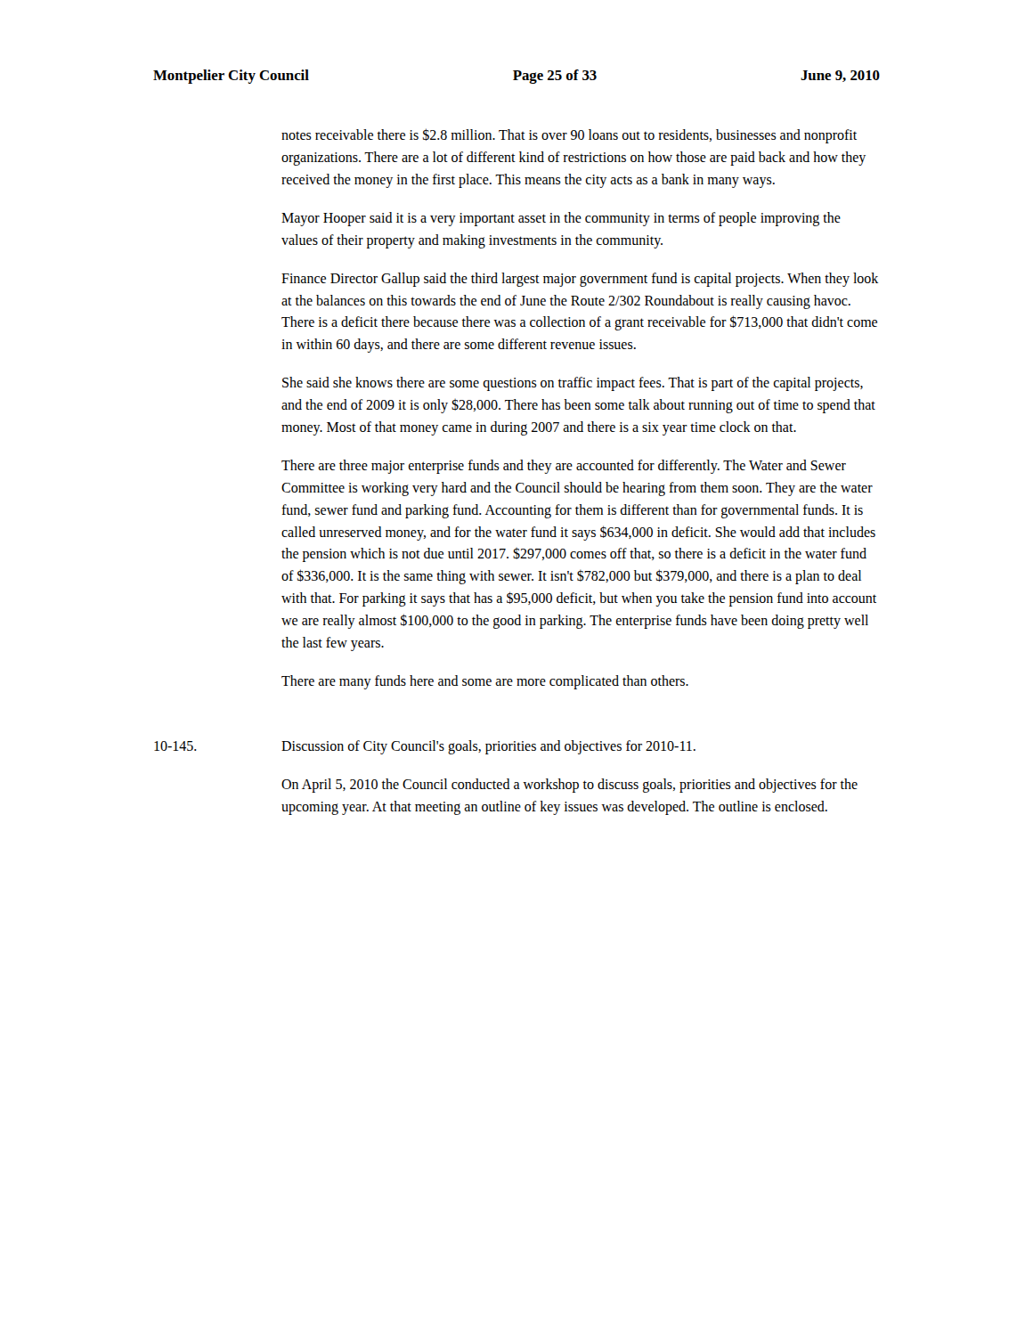Montpelier City Council Page 25 of 33 June 9, 2010
notes receivable there is $2.8 million. That is over 90 loans out to residents, businesses and nonprofit organizations. There are a lot of different kind of restrictions on how those are paid back and how they received the money in the first place. This means the city acts as a bank in many ways.
Mayor Hooper said it is a very important asset in the community in terms of people improving the values of their property and making investments in the community.
Finance Director Gallup said the third largest major government fund is capital projects. When they look at the balances on this towards the end of June the Route 2/302 Roundabout is really causing havoc. There is a deficit there because there was a collection of a grant receivable for $713,000 that didn't come in within 60 days, and there are some different revenue issues.
She said she knows there are some questions on traffic impact fees. That is part of the capital projects, and the end of 2009 it is only $28,000. There has been some talk about running out of time to spend that money. Most of that money came in during 2007 and there is a six year time clock on that.
There are three major enterprise funds and they are accounted for differently. The Water and Sewer Committee is working very hard and the Council should be hearing from them soon. They are the water fund, sewer fund and parking fund. Accounting for them is different than for governmental funds. It is called unreserved money, and for the water fund it says $634,000 in deficit. She would add that includes the pension which is not due until 2017. $297,000 comes off that, so there is a deficit in the water fund of $336,000. It is the same thing with sewer. It isn't $782,000 but $379,000, and there is a plan to deal with that. For parking it says that has a $95,000 deficit, but when you take the pension fund into account we are really almost $100,000 to the good in parking. The enterprise funds have been doing pretty well the last few years.
There are many funds here and some are more complicated than others.
10-145.
Discussion of City Council's goals, priorities and objectives for 2010-11.
On April 5, 2010 the Council conducted a workshop to discuss goals, priorities and objectives for the upcoming year. At that meeting an outline of key issues was developed. The outline is enclosed.